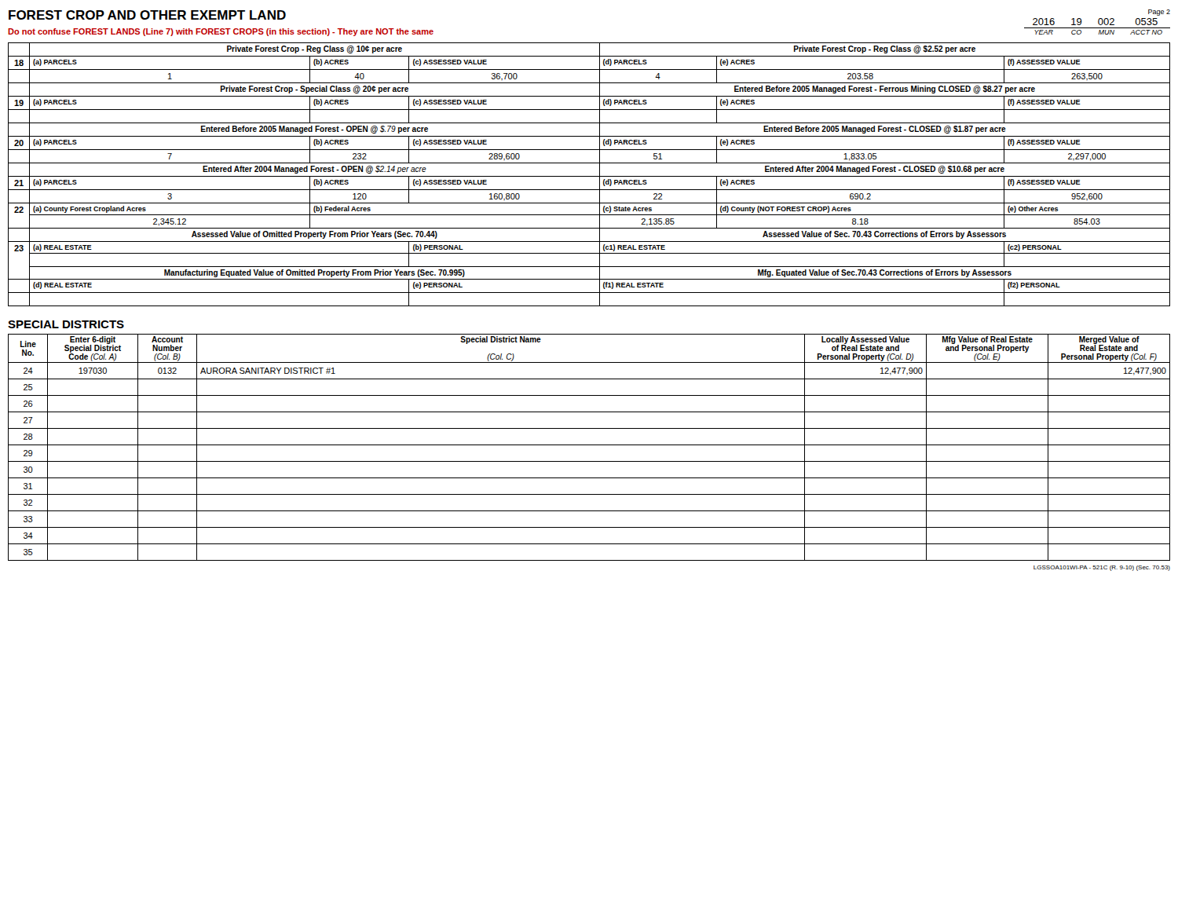FOREST CROP AND OTHER EXEMPT LAND
Do not confuse FOREST LANDS (Line 7) with FOREST CROPS (in this section) - They are NOT the same
Page 2
| 2016 | 19 | 002 | 0535 |
| YEAR | CO | MUN | ACCT NO |
| | Private Forest Crop - Reg Class @ 10¢ per acre | Private Forest Crop - Reg Class @ $2.52 per acre |
| 18 | (a) PARCELS | (b) ACRES | (c) ASSESSED VALUE | (d) PARCELS | (e) ACRES | (f) ASSESSED VALUE |
| | 1 | 40 | 36,700 | 4 | 203.58 | 263,500 |
| | Private Forest Crop - Special Class @ 20¢ per acre | Entered Before 2005 Managed Forest - Ferrous Mining CLOSED @ $8.27 per acre |
| 19 | (a) PARCELS | (b) ACRES | (c) ASSESSED VALUE | (d) PARCELS | (e) ACRES | (f) ASSESSED VALUE |
| | Entered Before 2005 Managed Forest - OPEN @ $.79 per acre | Entered Before 2005 Managed Forest - CLOSED @ $1.87 per acre |
| 20 | (a) PARCELS | (b) ACRES | (c) ASSESSED VALUE | (d) PARCELS | (e) ACRES | (f) ASSESSED VALUE |
| | 7 | 232 | 289,600 | 51 | 1,833.05 | 2,297,000 |
| | Entered After 2004 Managed Forest - OPEN @ $2.14 per acre | Entered After 2004 Managed Forest - CLOSED @ $10.68 per acre |
| 21 | (a) PARCELS | (b) ACRES | (c) ASSESSED VALUE | (d) PARCELS | (e) ACRES | (f) ASSESSED VALUE |
| | 3 | 120 | 160,800 | 22 | 690.2 | 952,600 |
| 22 | (a) County Forest Cropland Acres | (b) Federal Acres | (c) State Acres | (d) County (NOT FOREST CROP) Acres | (e) Other Acres |
| 2,345.12 | | 2,135.85 | 8.18 | 854.03 |
| | Assessed Value of Omitted Property From Prior Years (Sec. 70.44) | Assessed Value of Sec. 70.43 Corrections of Errors by Assessors |
| 23 | (a) REAL ESTATE | (b) PERSONAL | (c1) REAL ESTATE | (c2) PERSONAL |
| Manufacturing Equated Value of Omitted Property From Prior Years (Sec. 70.995) | Mfg. Equated Value of Sec.70.43 Corrections of Errors by Assessors |
| | (d) REAL ESTATE | (e) PERSONAL | (f1) REAL ESTATE | (f2) PERSONAL |
SPECIAL DISTRICTS
| Line No. | Enter 6-digit Special District Code (Col. A) | Account Number (Col. B) | Special District Name (Col. C) | Locally Assessed Value of Real Estate and Personal Property (Col. D) | Mfg Value of Real Estate and Personal Property (Col. E) | Merged Value of Real Estate and Personal Property (Col. F) |
| --- | --- | --- | --- | --- | --- | --- |
| 24 | 197030 | 0132 | AURORA SANITARY DISTRICT #1 | 12,477,900 | | 12,477,900 |
| 25 | | | | | | |
| 26 | | | | | | |
| 27 | | | | | | |
| 28 | | | | | | |
| 29 | | | | | | |
| 30 | | | | | | |
| 31 | | | | | | |
| 32 | | | | | | |
| 33 | | | | | | |
| 34 | | | | | | |
| 35 | | | | | | |
LGSSOA101WI-PA - 521C (R. 9-10) (Sec. 70.53)